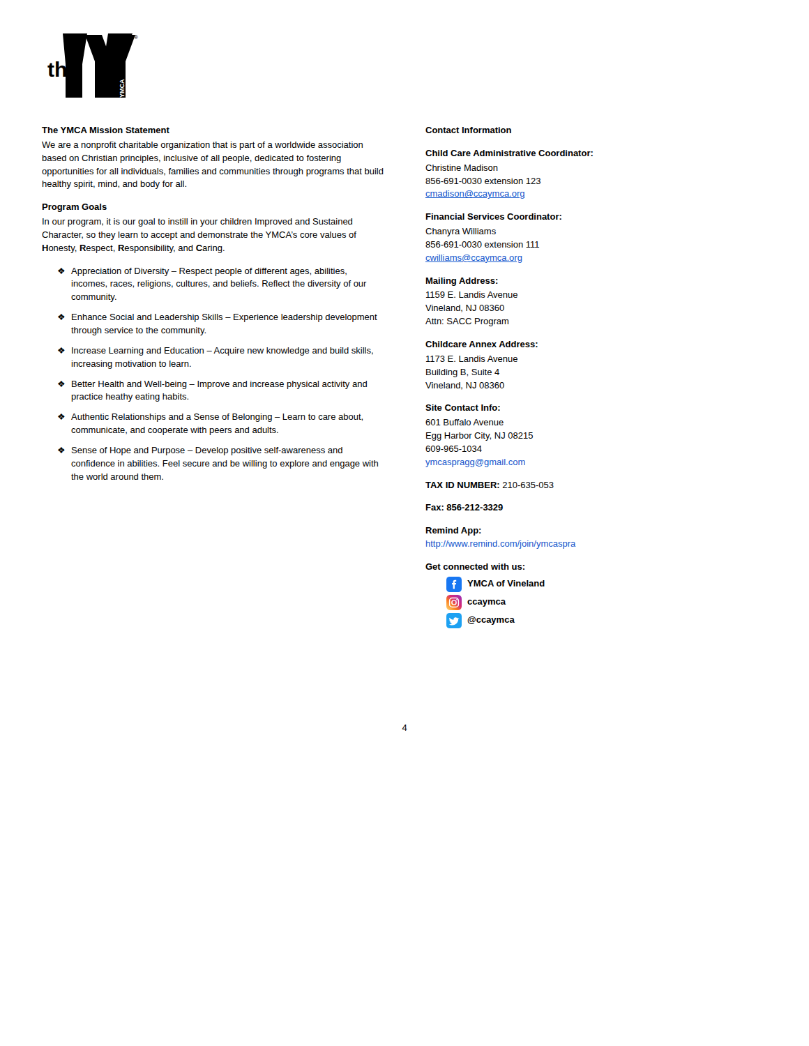the YMCA ®
The YMCA Mission Statement
We are a nonprofit charitable organization that is part of a worldwide association based on Christian principles, inclusive of all people, dedicated to fostering opportunities for all individuals, families and communities through programs that build healthy spirit, mind, and body for all.
Program Goals
In our program, it is our goal to instill in your children Improved and Sustained Character, so they learn to accept and demonstrate the YMCA’s core values of Honesty, Respect, Responsibility, and Caring.
Appreciation of Diversity – Respect people of different ages, abilities, incomes, races, religions, cultures, and beliefs. Reflect the diversity of our community.
Enhance Social and Leadership Skills – Experience leadership development through service to the community.
Increase Learning and Education – Acquire new knowledge and build skills, increasing motivation to learn.
Better Health and Well-being – Improve and increase physical activity and practice heathy eating habits.
Authentic Relationships and a Sense of Belonging – Learn to care about, communicate, and cooperate with peers and adults.
Sense of Hope and Purpose – Develop positive self-awareness and confidence in abilities. Feel secure and be willing to explore and engage with the world around them.
Contact Information
Child Care Administrative Coordinator:
Christine Madison
856-691-0030 extension 123
cmadison@ccaymca.org
Financial Services Coordinator:
Chanyra Williams
856-691-0030 extension 111
cwilliams@ccaymca.org
Mailing Address:
1159 E. Landis Avenue
Vineland, NJ 08360
Attn: SACC Program
Childcare Annex Address:
1173 E. Landis Avenue
Building B, Suite 4
Vineland, NJ 08360
Site Contact Info:
601 Buffalo Avenue
Egg Harbor City, NJ 08215
609-965-1034
ymcaspragg@gmail.com
TAX ID NUMBER: 210-635-053
Fax: 856-212-3329
Remind App:
http://www.remind.com/join/ymcaspra
Get connected with us:
YMCA of Vineland
ccaymca
@ccaymca
4